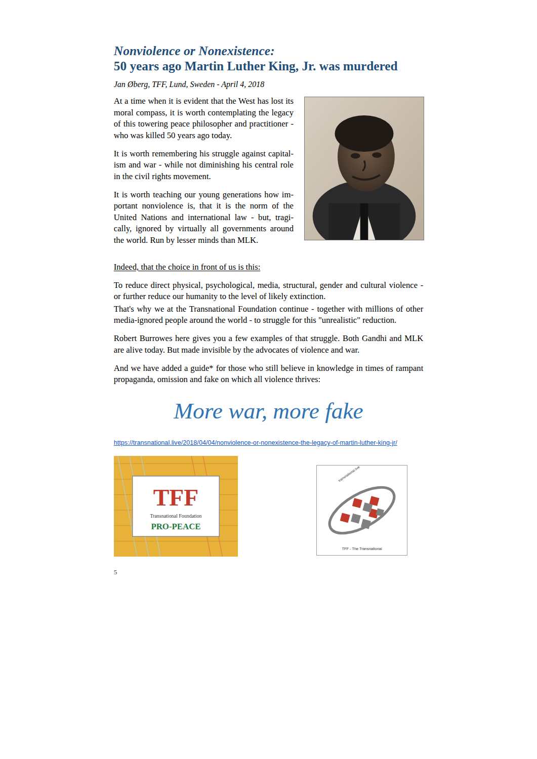Nonviolence or Nonexistence:
50 years ago Martin Luther King, Jr. was murdered
Jan Øberg, TFF, Lund, Sweden - April 4, 2018
At a time when it is evident that the West has lost its moral compass, it is worth contemplating the legacy of this towering peace philosopher and practitioner - who was killed 50 years ago today.
It is worth remembering his struggle against capitalism and war - while not diminishing his central role in the civil rights movement.
It is worth teaching our young generations how important nonviolence is, that it is the norm of the United Nations and international law - but, tragically, ignored by virtually all governments around the world. Run by lesser minds than MLK.
Indeed, that the choice in front of us is this:
To reduce direct physical, psychological, media, structural, gender and cultural violence - or further reduce our humanity to the level of likely extinction.
That's why we at the Transnational Foundation continue - together with millions of other media-ignored people around the world - to struggle for this "unrealistic" reduction.
Robert Burrowes here gives you a few examples of that struggle. Both Gandhi and MLK are alive today. But made invisible by the advocates of violence and war.
And we have added a guide* for those who still believe in knowledge in times of rampant propaganda, omission and fake on which all violence thrives:
More war, more fake
https://transnational.live/2018/04/04/nonviolence-or-nonexistence-the-legacy-of-martin-luther-king-jr/
5